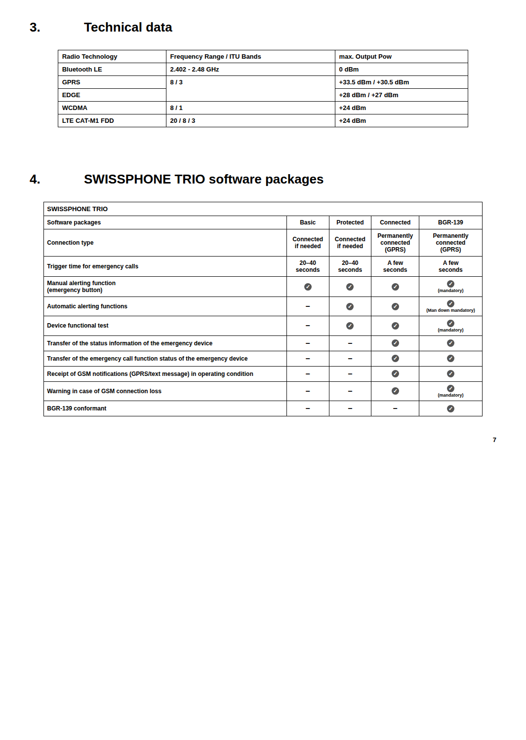3. Technical data
| Radio Technology | Frequency Range / ITU Bands | max. Output Pow |
| --- | --- | --- |
| Bluetooth LE | 2.402 - 2.48 GHz | 0 dBm |
| GPRS | 8 / 3 | +33.5 dBm / +30.5 dBm |
| EDGE | +28 dBm / +27 dBm |
| WCDMA | 8 / 1 | +24 dBm |
| LTE CAT-M1 FDD | 20 / 8 / 3 | +24 dBm |
4. SWISSPHONE TRIO software packages
| SWISSPHONE TRIO |
| Software packages | Basic | Protected | Connected | BGR-139 |
| Connection type | Connected if needed | Connected if needed | Permanently connected (GPRS) | Permanently connected (GPRS) |
| Trigger time for emergency calls | 20–40 seconds | 20–40 seconds | A few seconds | A few seconds |
| Manual alerting function (emergency button) | ✓ | ✓ | ✓ | ✓ (mandatory) |
| Automatic alerting functions | – | ✓ | ✓ | ✓ (Man down mandatory) |
| Device functional test | – | ✓ | ✓ | ✓ (mandatory) |
| Transfer of the status information of the emergency device | – | – | ✓ | ✓ |
| Transfer of the emergency call function status of the emergency device | – | – | ✓ | ✓ |
| Receipt of GSM notifications (GPRS/text message) in operating condition | – | – | ✓ | ✓ |
| Warning in case of GSM connection loss | – | – | ✓ | ✓ (mandatory) |
| BGR-139 conformant | – | – | – | ✓ |
7